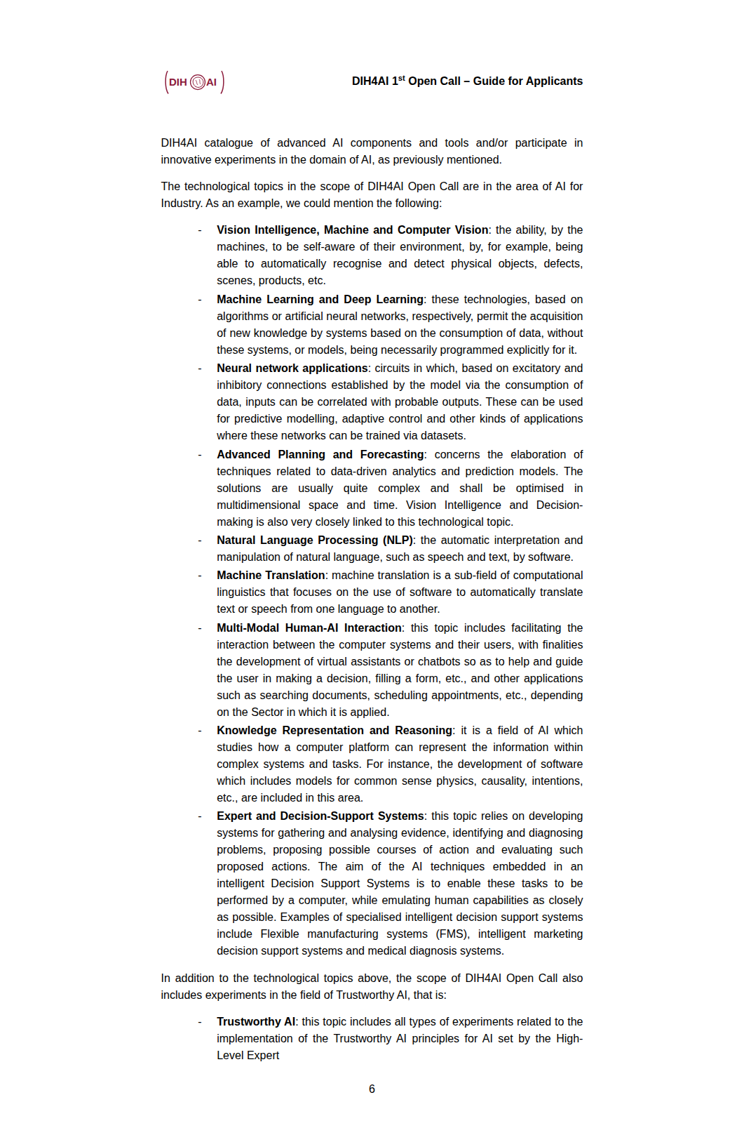DIH AI
DIH4AI 1st Open Call – Guide for Applicants
DIH4AI catalogue of advanced AI components and tools and/or participate in innovative experiments in the domain of AI, as previously mentioned.
The technological topics in the scope of DIH4AI Open Call are in the area of AI for Industry. As an example, we could mention the following:
Vision Intelligence, Machine and Computer Vision: the ability, by the machines, to be self-aware of their environment, by, for example, being able to automatically recognise and detect physical objects, defects, scenes, products, etc.
Machine Learning and Deep Learning: these technologies, based on algorithms or artificial neural networks, respectively, permit the acquisition of new knowledge by systems based on the consumption of data, without these systems, or models, being necessarily programmed explicitly for it.
Neural network applications: circuits in which, based on excitatory and inhibitory connections established by the model via the consumption of data, inputs can be correlated with probable outputs. These can be used for predictive modelling, adaptive control and other kinds of applications where these networks can be trained via datasets.
Advanced Planning and Forecasting: concerns the elaboration of techniques related to data-driven analytics and prediction models. The solutions are usually quite complex and shall be optimised in multidimensional space and time. Vision Intelligence and Decision-making is also very closely linked to this technological topic.
Natural Language Processing (NLP): the automatic interpretation and manipulation of natural language, such as speech and text, by software.
Machine Translation: machine translation is a sub-field of computational linguistics that focuses on the use of software to automatically translate text or speech from one language to another.
Multi-Modal Human-AI Interaction: this topic includes facilitating the interaction between the computer systems and their users, with finalities the development of virtual assistants or chatbots so as to help and guide the user in making a decision, filling a form, etc., and other applications such as searching documents, scheduling appointments, etc., depending on the Sector in which it is applied.
Knowledge Representation and Reasoning: it is a field of AI which studies how a computer platform can represent the information within complex systems and tasks. For instance, the development of software which includes models for common sense physics, causality, intentions, etc., are included in this area.
Expert and Decision-Support Systems: this topic relies on developing systems for gathering and analysing evidence, identifying and diagnosing problems, proposing possible courses of action and evaluating such proposed actions. The aim of the AI techniques embedded in an intelligent Decision Support Systems is to enable these tasks to be performed by a computer, while emulating human capabilities as closely as possible. Examples of specialised intelligent decision support systems include Flexible manufacturing systems (FMS), intelligent marketing decision support systems and medical diagnosis systems.
In addition to the technological topics above, the scope of DIH4AI Open Call also includes experiments in the field of Trustworthy AI, that is:
Trustworthy AI: this topic includes all types of experiments related to the implementation of the Trustworthy AI principles for AI set by the High-Level Expert
6